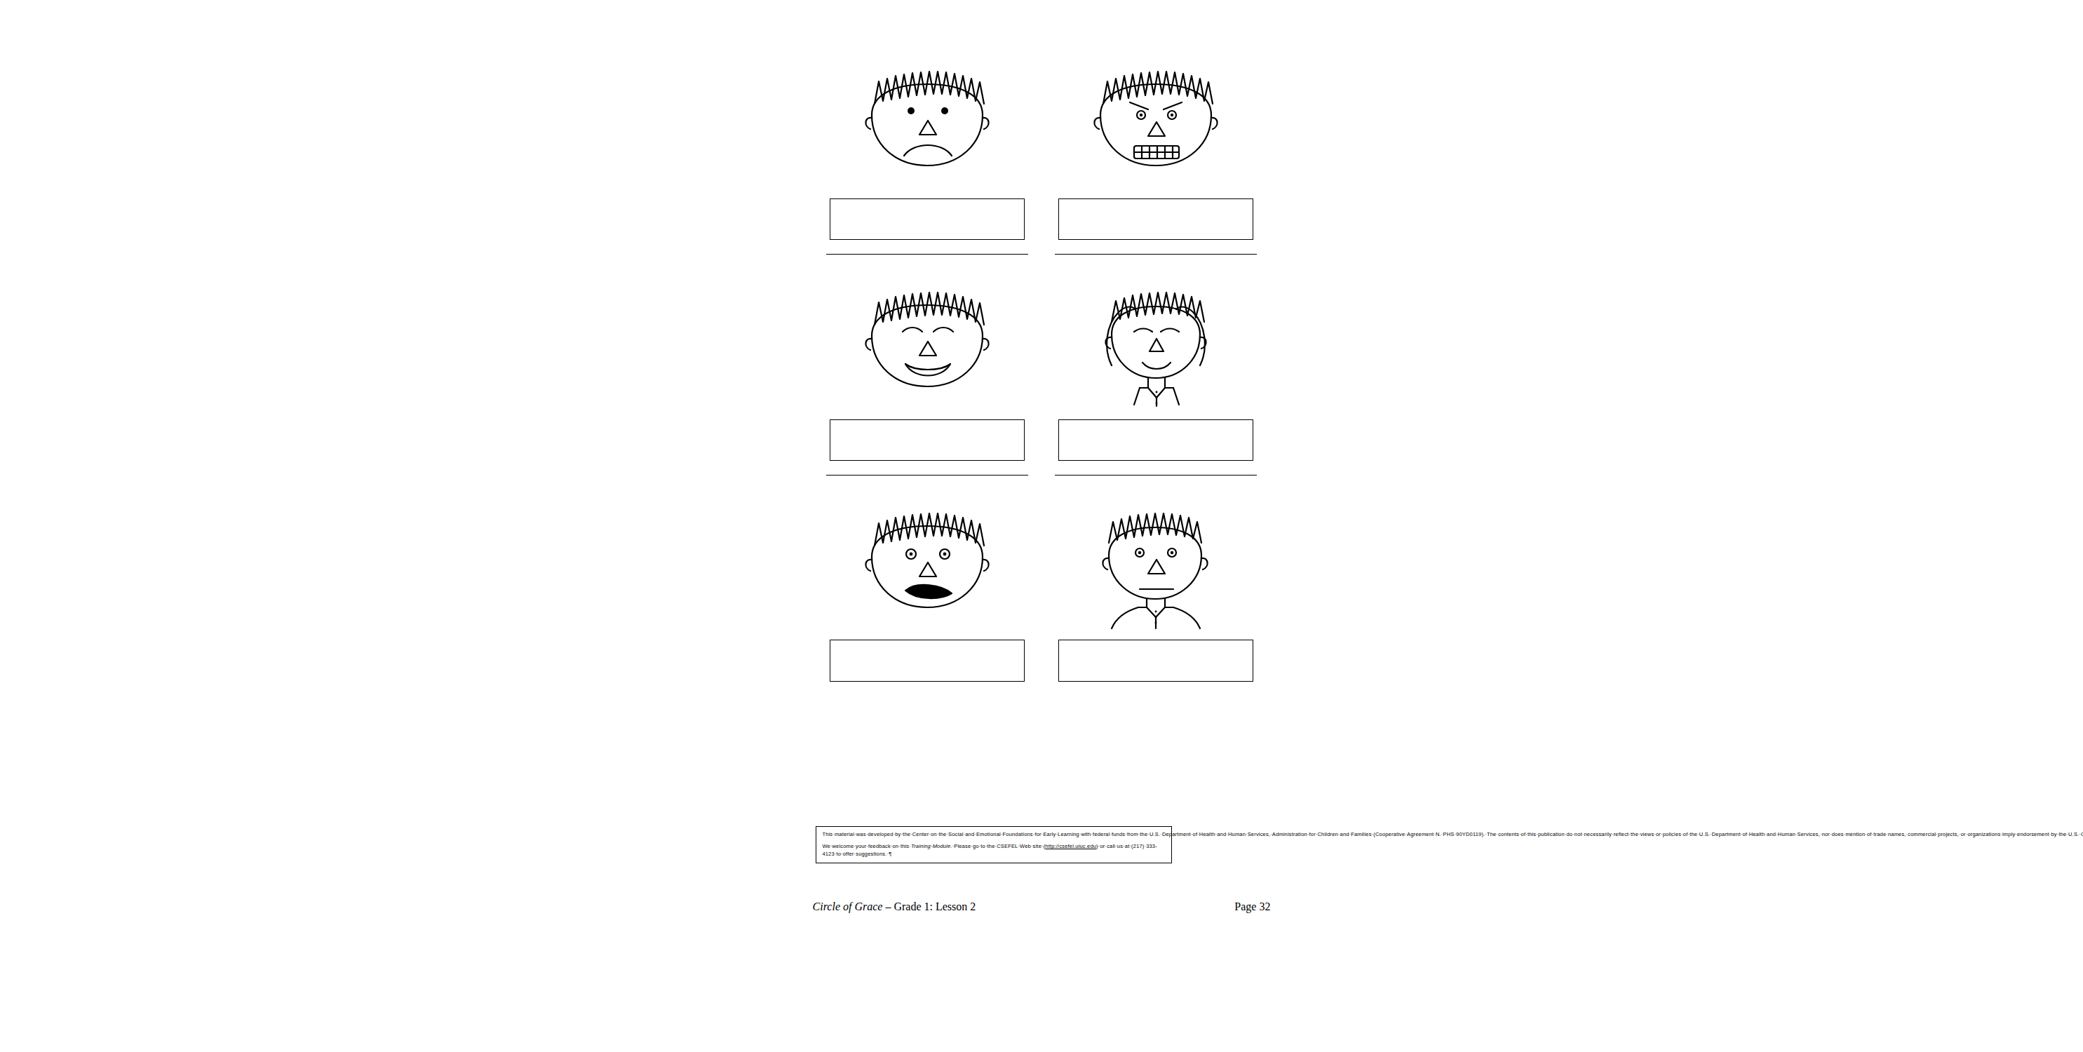This·material·was·developed·by·the·Center·on·the·Social·and·Emotional·Foundations·for·Early·Learning·with·federal·funds·from·the·U.S.·Department·of·Health·and·Human·Services,·Administration·for·Children·and·Families·(Cooperative·Agreement·N.·PHS·90YD0119).·The·contents·of·this·publication·do·not·necessarily·reflect·the·views·or·policies·of·the·U.S.·Department·of·Health·and·Human·Services,·nor·does·mention·of·trade·names,·commercial·projects,·or·organizations·imply·endorsement·by·the·U.S.·Government.·You·may·reproduce·this·material·for·training·and·information·purposes.·¶
We·welcome·your·feedback·on·this·Training·Module.·Please·go·to·the·CSEFEL·Web·site·(http://csefel.uiuc.edu)·or·call·us·at·(217)·333-4123·to·offer·suggestions.·¶
Circle of Grace – Grade 1: Lesson 2
Page 32